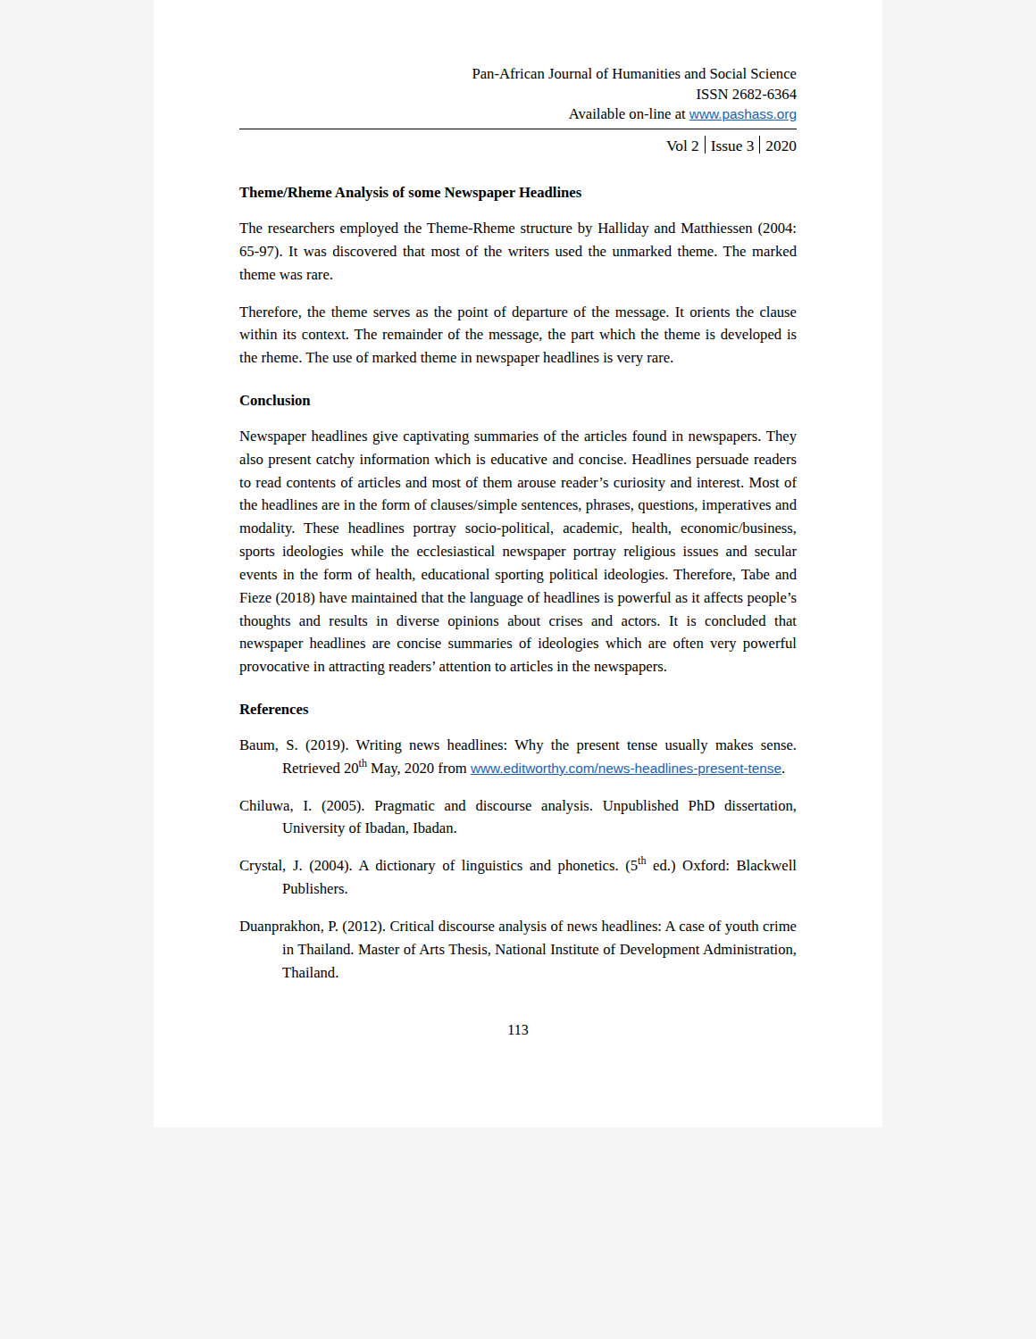Pan-African Journal of Humanities and Social Science
ISSN 2682-6364
Available on-line at www.pashass.org
Vol 2 Issue 3 2020
Theme/Rheme Analysis of some Newspaper Headlines
The researchers employed the Theme-Rheme structure by Halliday and Matthiessen (2004: 65-97). It was discovered that most of the writers used the unmarked theme. The marked theme was rare.
Therefore, the theme serves as the point of departure of the message. It orients the clause within its context. The remainder of the message, the part which the theme is developed is the rheme. The use of marked theme in newspaper headlines is very rare.
Conclusion
Newspaper headlines give captivating summaries of the articles found in newspapers. They also present catchy information which is educative and concise. Headlines persuade readers to read contents of articles and most of them arouse reader’s curiosity and interest. Most of the headlines are in the form of clauses/simple sentences, phrases, questions, imperatives and modality. These headlines portray socio-political, academic, health, economic/business, sports ideologies while the ecclesiastical newspaper portray religious issues and secular events in the form of health, educational sporting political ideologies. Therefore, Tabe and Fieze (2018) have maintained that the language of headlines is powerful as it affects people’s thoughts and results in diverse opinions about crises and actors. It is concluded that newspaper headlines are concise summaries of ideologies which are often very powerful provocative in attracting readers’ attention to articles in the newspapers.
References
Baum, S. (2019). Writing news headlines: Why the present tense usually makes sense. Retrieved 20th May, 2020 from www.editworthy.com/news-headlines-present-tense.
Chiluwa, I. (2005). Pragmatic and discourse analysis. Unpublished PhD dissertation, University of Ibadan, Ibadan.
Crystal, J. (2004). A dictionary of linguistics and phonetics. (5th ed.) Oxford: Blackwell Publishers.
Duanprakhon, P. (2012). Critical discourse analysis of news headlines: A case of youth crime in Thailand. Master of Arts Thesis, National Institute of Development Administration, Thailand.
113